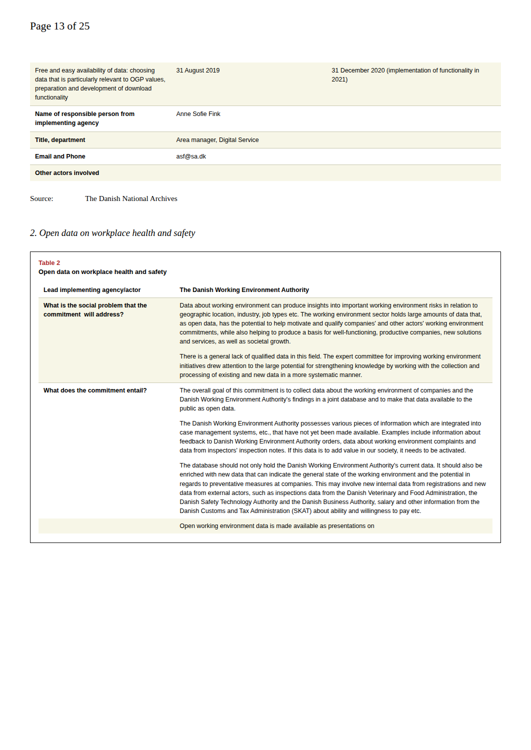Page 13 of 25
| Free and easy availability of data: choosing data that is particularly relevant to OGP values, preparation and development of download functionality | 31 August 2019 | 31 December 2020 (implementation of functionality in 2021) |
| Name of responsible person from implementing agency | Anne Sofie Fink |
| Title, department | Area manager, Digital Service |
| Email and Phone | asf@sa.dk |
| Other actors involved | |
Source: The Danish National Archives
2. Open data on workplace health and safety
Table 2 Open data on workplace health and safety
| Lead implementing agency/actor | The Danish Working Environment Authority |
| What is the social problem that the commitment will address? | Data about working environment can produce insights into important working environment risks in relation to geographic location, industry, job types etc. The working environment sector holds large amounts of data that, as open data, has the potential to help motivate and qualify companies' and other actors' working environment commitments, while also helping to produce a basis for well-functioning, productive companies, new solutions and services, as well as societal growth. There is a general lack of qualified data in this field. The expert committee for improving working environment initiatives drew attention to the large potential for strengthening knowledge by working with the collection and processing of existing and new data in a more systematic manner. |
| What does the commitment entail? | The overall goal of this commitment is to collect data about the working environment of companies and the Danish Working Environment Authority's findings in a joint database and to make that data available to the public as open data. The Danish Working Environment Authority possesses various pieces of information which are integrated into case management systems, etc., that have not yet been made available. Examples include information about feedback to Danish Working Environment Authority orders, data about working environment complaints and data from inspectors' inspection notes. If this data is to add value in our society, it needs to be activated. The database should not only hold the Danish Working Environment Authority's current data. It should also be enriched with new data that can indicate the general state of the working environment and the potential in regards to preventative measures at companies. This may involve new internal data from registrations and new data from external actors, such as inspections data from the Danish Veterinary and Food Administration, the Danish Safety Technology Authority and the Danish Business Authority, salary and other information from the Danish Customs and Tax Administration (SKAT) about ability and willingness to pay etc. |
| | Open working environment data is made available as presentations on |